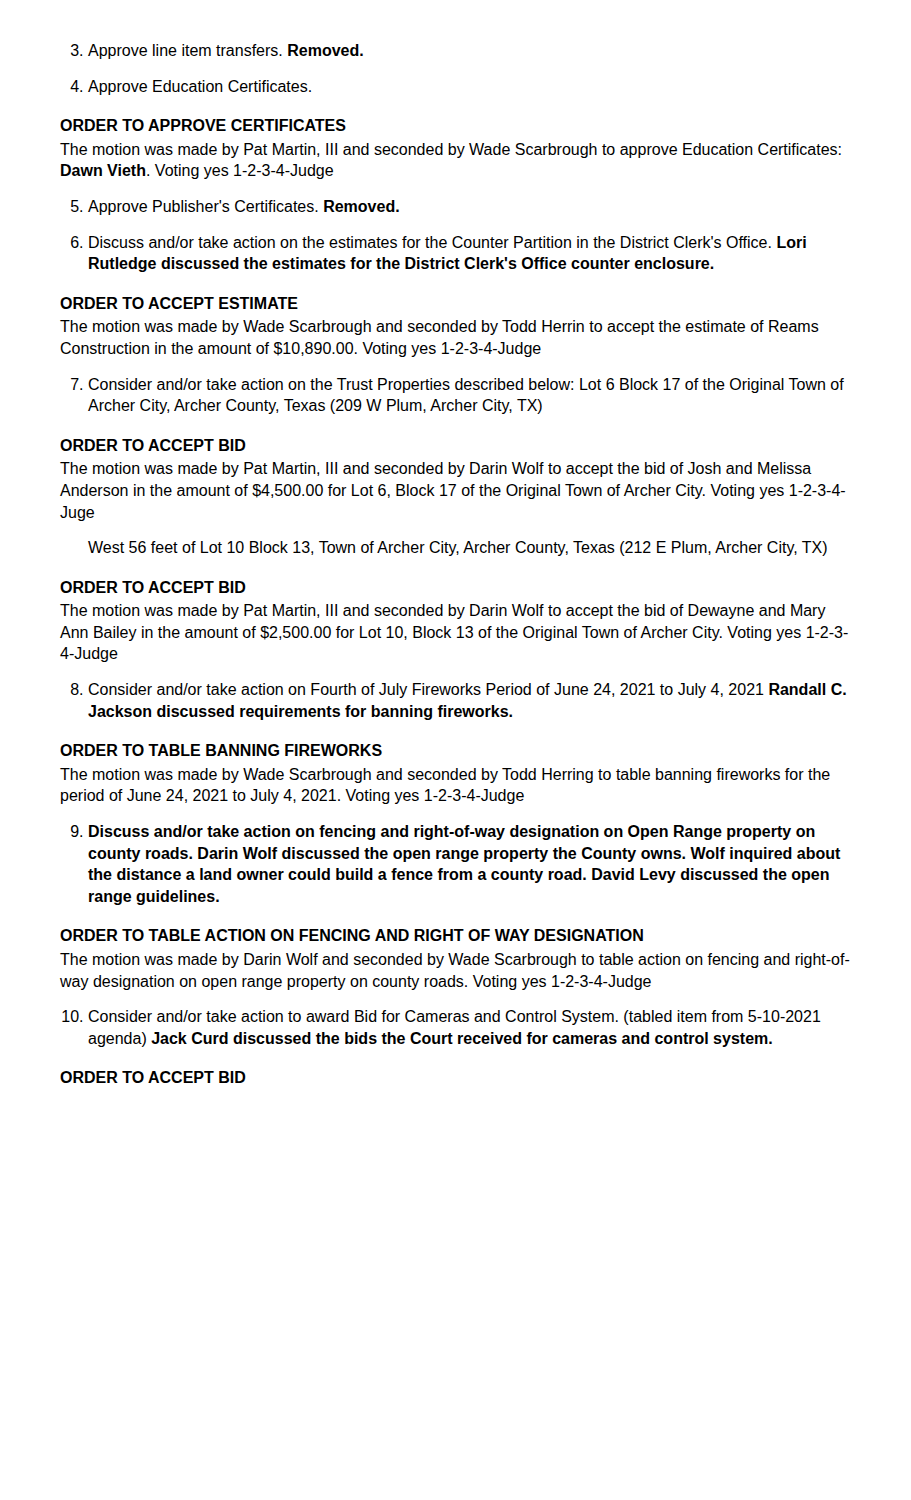Approve line item transfers. Removed.
Approve Education Certificates.
ORDER TO APPROVE CERTIFICATES
The motion was made by Pat Martin, III and seconded by Wade Scarbrough to approve Education Certificates: Dawn Vieth. Voting yes 1-2-3-4-Judge
Approve Publisher's Certificates. Removed.
Discuss and/or take action on the estimates for the Counter Partition in the District Clerk's Office. Lori Rutledge discussed the estimates for the District Clerk's Office counter enclosure.
ORDER TO ACCEPT ESTIMATE
The motion was made by Wade Scarbrough and seconded by Todd Herrin to accept the estimate of Reams Construction in the amount of $10,890.00. Voting yes 1-2-3-4-Judge
Consider and/or take action on the Trust Properties described below: Lot 6 Block 17 of the Original Town of Archer City, Archer County, Texas (209 W Plum, Archer City, TX)
ORDER TO ACCEPT BID
The motion was made by Pat Martin, III and seconded by Darin Wolf to accept the bid of Josh and Melissa Anderson in the amount of $4,500.00 for Lot 6, Block 17 of the Original Town of Archer City. Voting yes 1-2-3-4-Juge
West 56 feet of Lot 10 Block 13, Town of Archer City, Archer County, Texas (212 E Plum, Archer City, TX)
ORDER TO ACCEPT BID
The motion was made by Pat Martin, III and seconded by Darin Wolf to accept the bid of Dewayne and Mary Ann Bailey in the amount of $2,500.00 for Lot 10, Block 13 of the Original Town of Archer City. Voting yes 1-2-3-4-Judge
Consider and/or take action on Fourth of July Fireworks Period of June 24, 2021 to July 4, 2021 Randall C. Jackson discussed requirements for banning fireworks.
ORDER TO TABLE BANNING FIREWORKS
The motion was made by Wade Scarbrough and seconded by Todd Herring to table banning fireworks for the period of June 24, 2021 to July 4, 2021. Voting yes 1-2-3-4-Judge
Discuss and/or take action on fencing and right-of-way designation on Open Range property on county roads. Darin Wolf discussed the open range property the County owns. Wolf inquired about the distance a land owner could build a fence from a county road. David Levy discussed the open range guidelines.
ORDER TO TABLE ACTION ON FENCING AND RIGHT OF WAY DESIGNATION
The motion was made by Darin Wolf and seconded by Wade Scarbrough to table action on fencing and right-of-way designation on open range property on county roads. Voting yes 1-2-3-4-Judge
Consider and/or take action to award Bid for Cameras and Control System. (tabled item from 5-10-2021 agenda) Jack Curd discussed the bids the Court received for cameras and control system.
ORDER TO ACCEPT BID